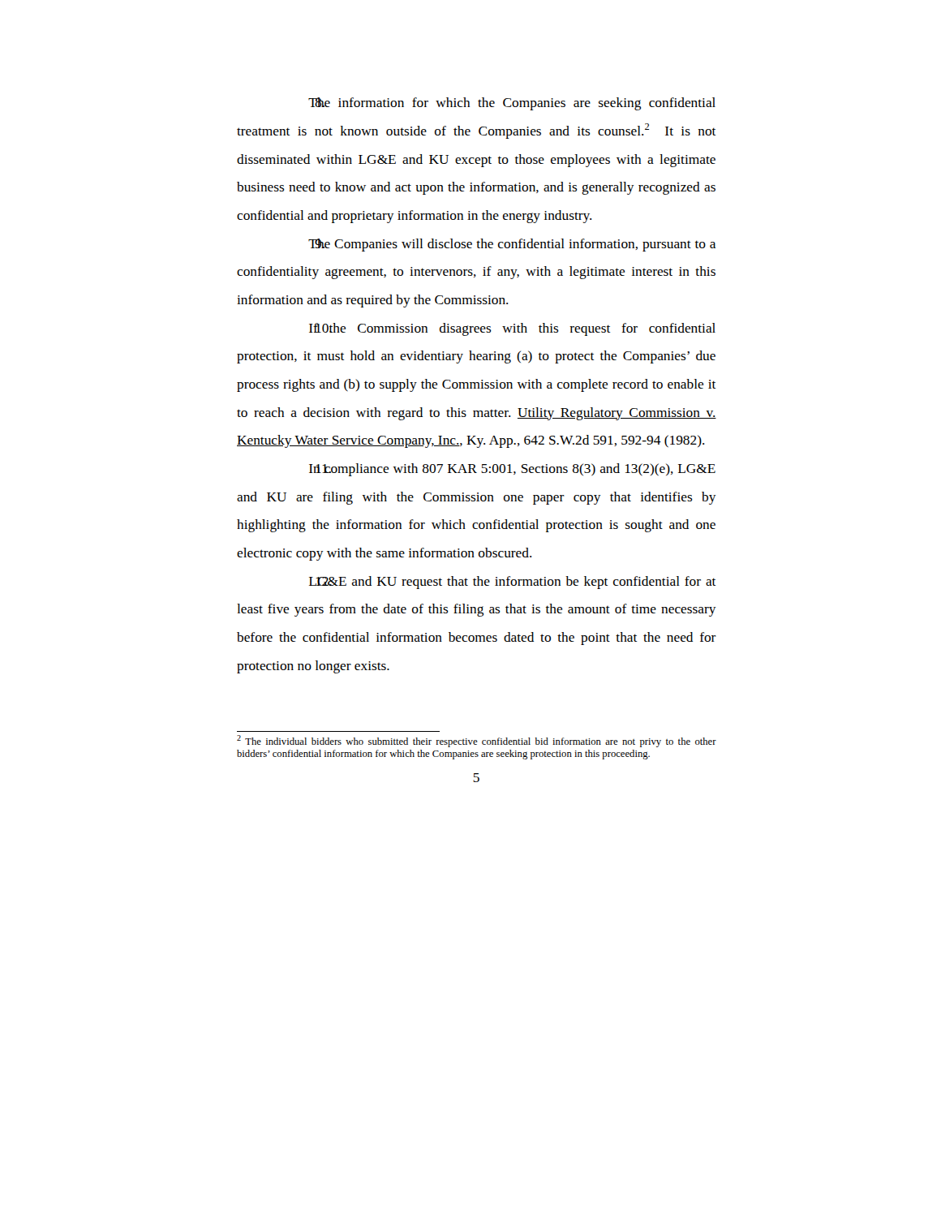8. The information for which the Companies are seeking confidential treatment is not known outside of the Companies and its counsel.2 It is not disseminated within LG&E and KU except to those employees with a legitimate business need to know and act upon the information, and is generally recognized as confidential and proprietary information in the energy industry.
9. The Companies will disclose the confidential information, pursuant to a confidentiality agreement, to intervenors, if any, with a legitimate interest in this information and as required by the Commission.
10. If the Commission disagrees with this request for confidential protection, it must hold an evidentiary hearing (a) to protect the Companies’ due process rights and (b) to supply the Commission with a complete record to enable it to reach a decision with regard to this matter. Utility Regulatory Commission v. Kentucky Water Service Company, Inc., Ky. App., 642 S.W.2d 591, 592-94 (1982).
11. In compliance with 807 KAR 5:001, Sections 8(3) and 13(2)(e), LG&E and KU are filing with the Commission one paper copy that identifies by highlighting the information for which confidential protection is sought and one electronic copy with the same information obscured.
12. LG&E and KU request that the information be kept confidential for at least five years from the date of this filing as that is the amount of time necessary before the confidential information becomes dated to the point that the need for protection no longer exists.
2 The individual bidders who submitted their respective confidential bid information are not privy to the other bidders’ confidential information for which the Companies are seeking protection in this proceeding.
5